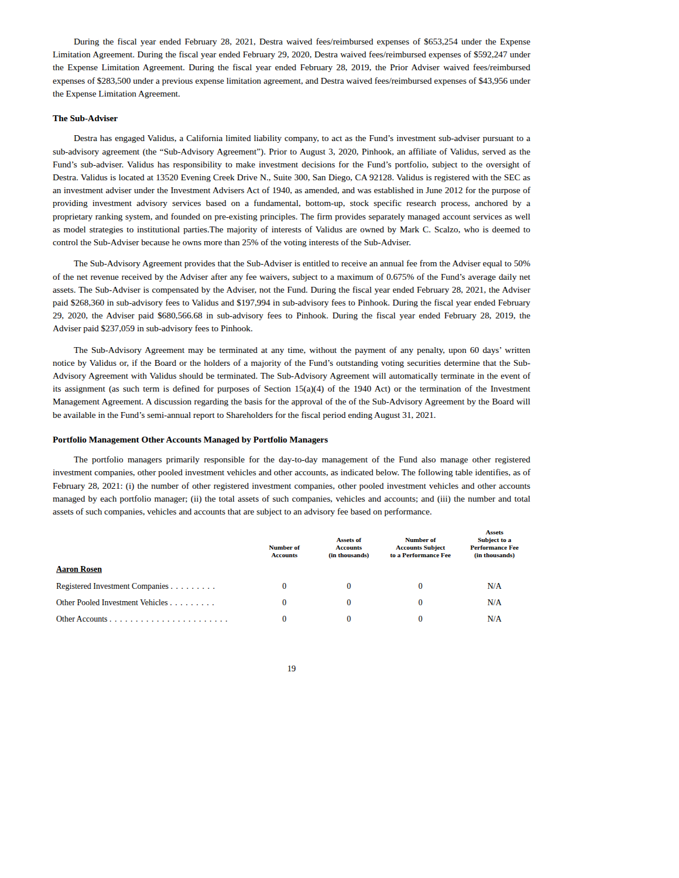During the fiscal year ended February 28, 2021, Destra waived fees/reimbursed expenses of $653,254 under the Expense Limitation Agreement. During the fiscal year ended February 29, 2020, Destra waived fees/reimbursed expenses of $592,247 under the Expense Limitation Agreement. During the fiscal year ended February 28, 2019, the Prior Adviser waived fees/reimbursed expenses of $283,500 under a previous expense limitation agreement, and Destra waived fees/reimbursed expenses of $43,956 under the Expense Limitation Agreement.
The Sub-Adviser
Destra has engaged Validus, a California limited liability company, to act as the Fund’s investment sub-adviser pursuant to a sub-advisory agreement (the “Sub-Advisory Agreement”). Prior to August 3, 2020, Pinhook, an affiliate of Validus, served as the Fund’s sub-adviser. Validus has responsibility to make investment decisions for the Fund’s portfolio, subject to the oversight of Destra. Validus is located at 13520 Evening Creek Drive N., Suite 300, San Diego, CA 92128. Validus is registered with the SEC as an investment adviser under the Investment Advisers Act of 1940, as amended, and was established in June 2012 for the purpose of providing investment advisory services based on a fundamental, bottom-up, stock specific research process, anchored by a proprietary ranking system, and founded on pre-existing principles. The firm provides separately managed account services as well as model strategies to institutional parties.The majority of interests of Validus are owned by Mark C. Scalzo, who is deemed to control the Sub-Adviser because he owns more than 25% of the voting interests of the Sub-Adviser.
The Sub-Advisory Agreement provides that the Sub-Adviser is entitled to receive an annual fee from the Adviser equal to 50% of the net revenue received by the Adviser after any fee waivers, subject to a maximum of 0.675% of the Fund’s average daily net assets. The Sub-Adviser is compensated by the Adviser, not the Fund. During the fiscal year ended February 28, 2021, the Adviser paid $268,360 in sub-advisory fees to Validus and $197,994 in sub-advisory fees to Pinhook. During the fiscal year ended February 29, 2020, the Adviser paid $680,566.68 in sub-advisory fees to Pinhook. During the fiscal year ended February 28, 2019, the Adviser paid $237,059 in sub-advisory fees to Pinhook.
The Sub-Advisory Agreement may be terminated at any time, without the payment of any penalty, upon 60 days’ written notice by Validus or, if the Board or the holders of a majority of the Fund’s outstanding voting securities determine that the Sub-Advisory Agreement with Validus should be terminated. The Sub-Advisory Agreement will automatically terminate in the event of its assignment (as such term is defined for purposes of Section 15(a)(4) of the 1940 Act) or the termination of the Investment Management Agreement. A discussion regarding the basis for the approval of the of the Sub-Advisory Agreement by the Board will be available in the Fund’s semi-annual report to Shareholders for the fiscal period ending August 31, 2021.
Portfolio Management Other Accounts Managed by Portfolio Managers
The portfolio managers primarily responsible for the day-to-day management of the Fund also manage other registered investment companies, other pooled investment vehicles and other accounts, as indicated below. The following table identifies, as of February 28, 2021: (i) the number of other registered investment companies, other pooled investment vehicles and other accounts managed by each portfolio manager; (ii) the total assets of such companies, vehicles and accounts; and (iii) the number and total assets of such companies, vehicles and accounts that are subject to an advisory fee based on performance.
| | Number of Accounts | Assets of Accounts (in thousands) | Number of Accounts Subject to a Performance Fee | Assets Subject to a Performance Fee (in thousands) |
| --- | --- | --- | --- | --- |
| Aaron Rosen |
| Registered Investment Companies . . . . . . . . . | 0 | 0 | 0 | N/A |
| Other Pooled Investment Vehicles . . . . . . . . . | 0 | 0 | 0 | N/A |
| Other Accounts . . . . . . . . . . . . . . . . . . . . . . . | 0 | 0 | 0 | N/A |
19